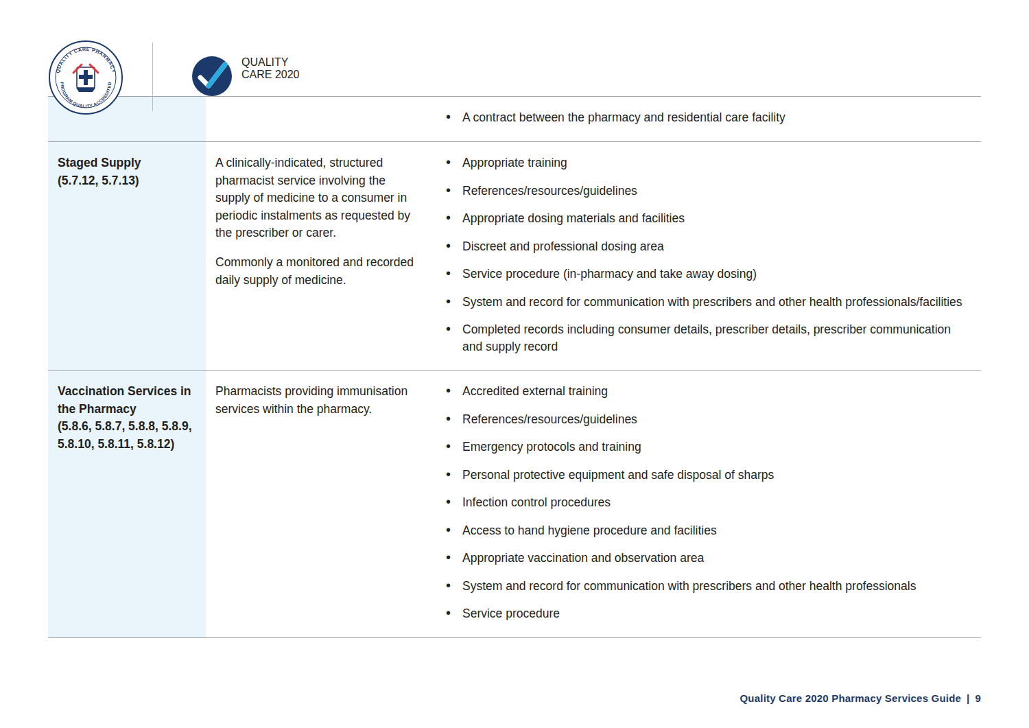QUALITY CARE PHARMACY PROGRAM QUALITY ACCREDITED
QUALITY
CARE 2020
| | | A contract between the pharmacy and residential care facility |
| Staged Supply (5.7.12, 5.7.13) | A clinically-indicated, structured pharmacist service involving the supply of medicine to a consumer in periodic instalments as requested by the prescriber or carer. Commonly a monitored and recorded daily supply of medicine. | Appropriate training References/resources/guidelines Appropriate dosing materials and facilities Discreet and professional dosing area Service procedure (in-pharmacy and take away dosing) System and record for communication with prescribers and other health professionals/facilities Completed records including consumer details, prescriber details, prescriber communication and supply record |
| Vaccination Services in the Pharmacy (5.8.6, 5.8.7, 5.8.8, 5.8.9, 5.8.10, 5.8.11, 5.8.12) | Pharmacists providing immunisation services within the pharmacy. | Accredited external training References/resources/guidelines Emergency protocols and training Personal protective equipment and safe disposal of sharps Infection control procedures Access to hand hygiene procedure and facilities Appropriate vaccination and observation area System and record for communication with prescribers and other health professionals Service procedure |
Quality Care 2020 Pharmacy Services Guide|9